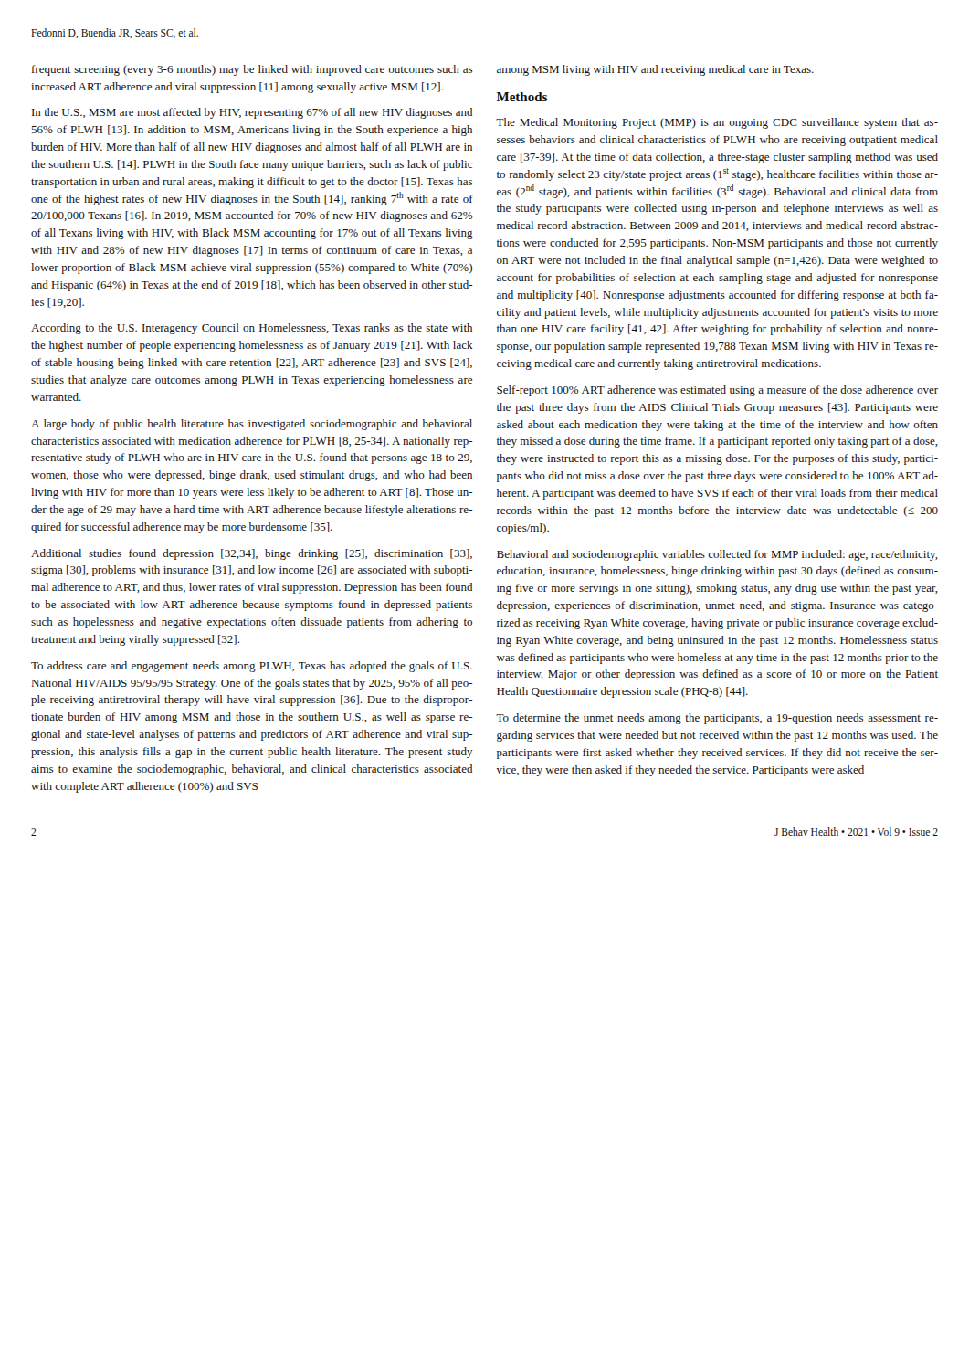Fedonni D, Buendia JR, Sears SC, et al.
frequent screening (every 3-6 months) may be linked with improved care outcomes such as increased ART adherence and viral suppression [11] among sexually active MSM [12].
In the U.S., MSM are most affected by HIV, representing 67% of all new HIV diagnoses and 56% of PLWH [13]. In addition to MSM, Americans living in the South experience a high burden of HIV. More than half of all new HIV diagnoses and almost half of all PLWH are in the southern U.S. [14]. PLWH in the South face many unique barriers, such as lack of public transportation in urban and rural areas, making it difficult to get to the doctor [15]. Texas has one of the highest rates of new HIV diagnoses in the South [14], ranking 7th with a rate of 20/100,000 Texans [16]. In 2019, MSM accounted for 70% of new HIV diagnoses and 62% of all Texans living with HIV, with Black MSM accounting for 17% out of all Texans living with HIV and 28% of new HIV diagnoses [17] In terms of continuum of care in Texas, a lower proportion of Black MSM achieve viral suppression (55%) compared to White (70%) and Hispanic (64%) in Texas at the end of 2019 [18], which has been observed in other studies [19,20].
According to the U.S. Interagency Council on Homelessness, Texas ranks as the state with the highest number of people experiencing homelessness as of January 2019 [21]. With lack of stable housing being linked with care retention [22], ART adherence [23] and SVS [24], studies that analyze care outcomes among PLWH in Texas experiencing homelessness are warranted.
A large body of public health literature has investigated sociodemographic and behavioral characteristics associated with medication adherence for PLWH [8, 25-34]. A nationally representative study of PLWH who are in HIV care in the U.S. found that persons age 18 to 29, women, those who were depressed, binge drank, used stimulant drugs, and who had been living with HIV for more than 10 years were less likely to be adherent to ART [8]. Those under the age of 29 may have a hard time with ART adherence because lifestyle alterations required for successful adherence may be more burdensome [35].
Additional studies found depression [32,34], binge drinking [25], discrimination [33], stigma [30], problems with insurance [31], and low income [26] are associated with suboptimal adherence to ART, and thus, lower rates of viral suppression. Depression has been found to be associated with low ART adherence because symptoms found in depressed patients such as hopelessness and negative expectations often dissuade patients from adhering to treatment and being virally suppressed [32].
To address care and engagement needs among PLWH, Texas has adopted the goals of U.S. National HIV/AIDS 95/95/95 Strategy. One of the goals states that by 2025, 95% of all people receiving antiretroviral therapy will have viral suppression [36]. Due to the disproportionate burden of HIV among MSM and those in the southern U.S., as well as sparse regional and state-level analyses of patterns and predictors of ART adherence and viral suppression, this analysis fills a gap in the current public health literature. The present study aims to examine the sociodemographic, behavioral, and clinical characteristics associated with complete ART adherence (100%) and SVS
among MSM living with HIV and receiving medical care in Texas.
Methods
The Medical Monitoring Project (MMP) is an ongoing CDC surveillance system that assesses behaviors and clinical characteristics of PLWH who are receiving outpatient medical care [37-39]. At the time of data collection, a three-stage cluster sampling method was used to randomly select 23 city/state project areas (1st stage), healthcare facilities within those areas (2nd stage), and patients within facilities (3rd stage). Behavioral and clinical data from the study participants were collected using in-person and telephone interviews as well as medical record abstraction. Between 2009 and 2014, interviews and medical record abstractions were conducted for 2,595 participants. Non-MSM participants and those not currently on ART were not included in the final analytical sample (n=1,426). Data were weighted to account for probabilities of selection at each sampling stage and adjusted for nonresponse and multiplicity [40]. Nonresponse adjustments accounted for differing response at both facility and patient levels, while multiplicity adjustments accounted for patient's visits to more than one HIV care facility [41, 42]. After weighting for probability of selection and nonresponse, our population sample represented 19,788 Texan MSM living with HIV in Texas receiving medical care and currently taking antiretroviral medications.
Self-report 100% ART adherence was estimated using a measure of the dose adherence over the past three days from the AIDS Clinical Trials Group measures [43]. Participants were asked about each medication they were taking at the time of the interview and how often they missed a dose during the time frame. If a participant reported only taking part of a dose, they were instructed to report this as a missing dose. For the purposes of this study, participants who did not miss a dose over the past three days were considered to be 100% ART adherent. A participant was deemed to have SVS if each of their viral loads from their medical records within the past 12 months before the interview date was undetectable (≤ 200 copies/ml).
Behavioral and sociodemographic variables collected for MMP included: age, race/ethnicity, education, insurance, homelessness, binge drinking within past 30 days (defined as consuming five or more servings in one sitting), smoking status, any drug use within the past year, depression, experiences of discrimination, unmet need, and stigma. Insurance was categorized as receiving Ryan White coverage, having private or public insurance coverage excluding Ryan White coverage, and being uninsured in the past 12 months. Homelessness status was defined as participants who were homeless at any time in the past 12 months prior to the interview. Major or other depression was defined as a score of 10 or more on the Patient Health Questionnaire depression scale (PHQ-8) [44].
To determine the unmet needs among the participants, a 19-question needs assessment regarding services that were needed but not received within the past 12 months was used. The participants were first asked whether they received services. If they did not receive the service, they were then asked if they needed the service. Participants were asked
2 J Behav Health • 2021 • Vol 9 • Issue 2